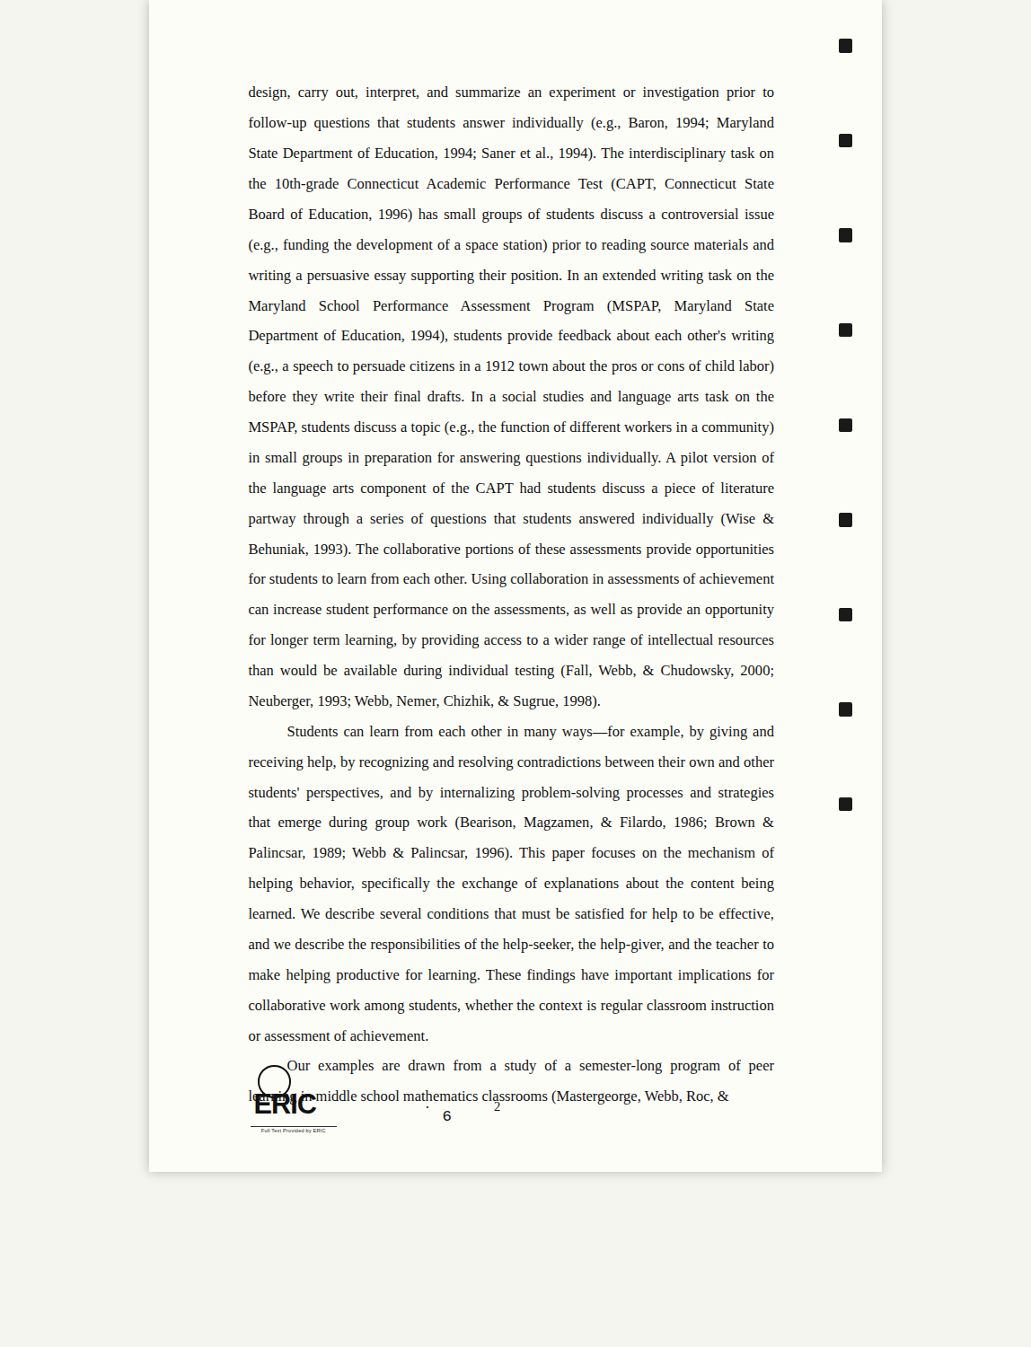design, carry out, interpret, and summarize an experiment or investigation prior to follow-up questions that students answer individually (e.g., Baron, 1994; Maryland State Department of Education, 1994; Saner et al., 1994). The interdisciplinary task on the 10th-grade Connecticut Academic Performance Test (CAPT, Connecticut State Board of Education, 1996) has small groups of students discuss a controversial issue (e.g., funding the development of a space station) prior to reading source materials and writing a persuasive essay supporting their position. In an extended writing task on the Maryland School Performance Assessment Program (MSPAP, Maryland State Department of Education, 1994), students provide feedback about each other's writing (e.g., a speech to persuade citizens in a 1912 town about the pros or cons of child labor) before they write their final drafts. In a social studies and language arts task on the MSPAP, students discuss a topic (e.g., the function of different workers in a community) in small groups in preparation for answering questions individually. A pilot version of the language arts component of the CAPT had students discuss a piece of literature partway through a series of questions that students answered individually (Wise & Behuniak, 1993). The collaborative portions of these assessments provide opportunities for students to learn from each other. Using collaboration in assessments of achievement can increase student performance on the assessments, as well as provide an opportunity for longer term learning, by providing access to a wider range of intellectual resources than would be available during individual testing (Fall, Webb, & Chudowsky, 2000; Neuberger, 1993; Webb, Nemer, Chizhik, & Sugrue, 1998).
Students can learn from each other in many ways—for example, by giving and receiving help, by recognizing and resolving contradictions between their own and other students' perspectives, and by internalizing problem-solving processes and strategies that emerge during group work (Bearison, Magzamen, & Filardo, 1986; Brown & Palincsar, 1989; Webb & Palincsar, 1996). This paper focuses on the mechanism of helping behavior, specifically the exchange of explanations about the content being learned. We describe several conditions that must be satisfied for help to be effective, and we describe the responsibilities of the help-seeker, the help-giver, and the teacher to make helping productive for learning. These findings have important implications for collaborative work among students, whether the context is regular classroom instruction or assessment of achievement.
Our examples are drawn from a study of a semester-long program of peer learning in middle school mathematics classrooms (Mastergeorge, Webb, Roc, &
ERIC
Full Text Provided by ERIC
· 6 2